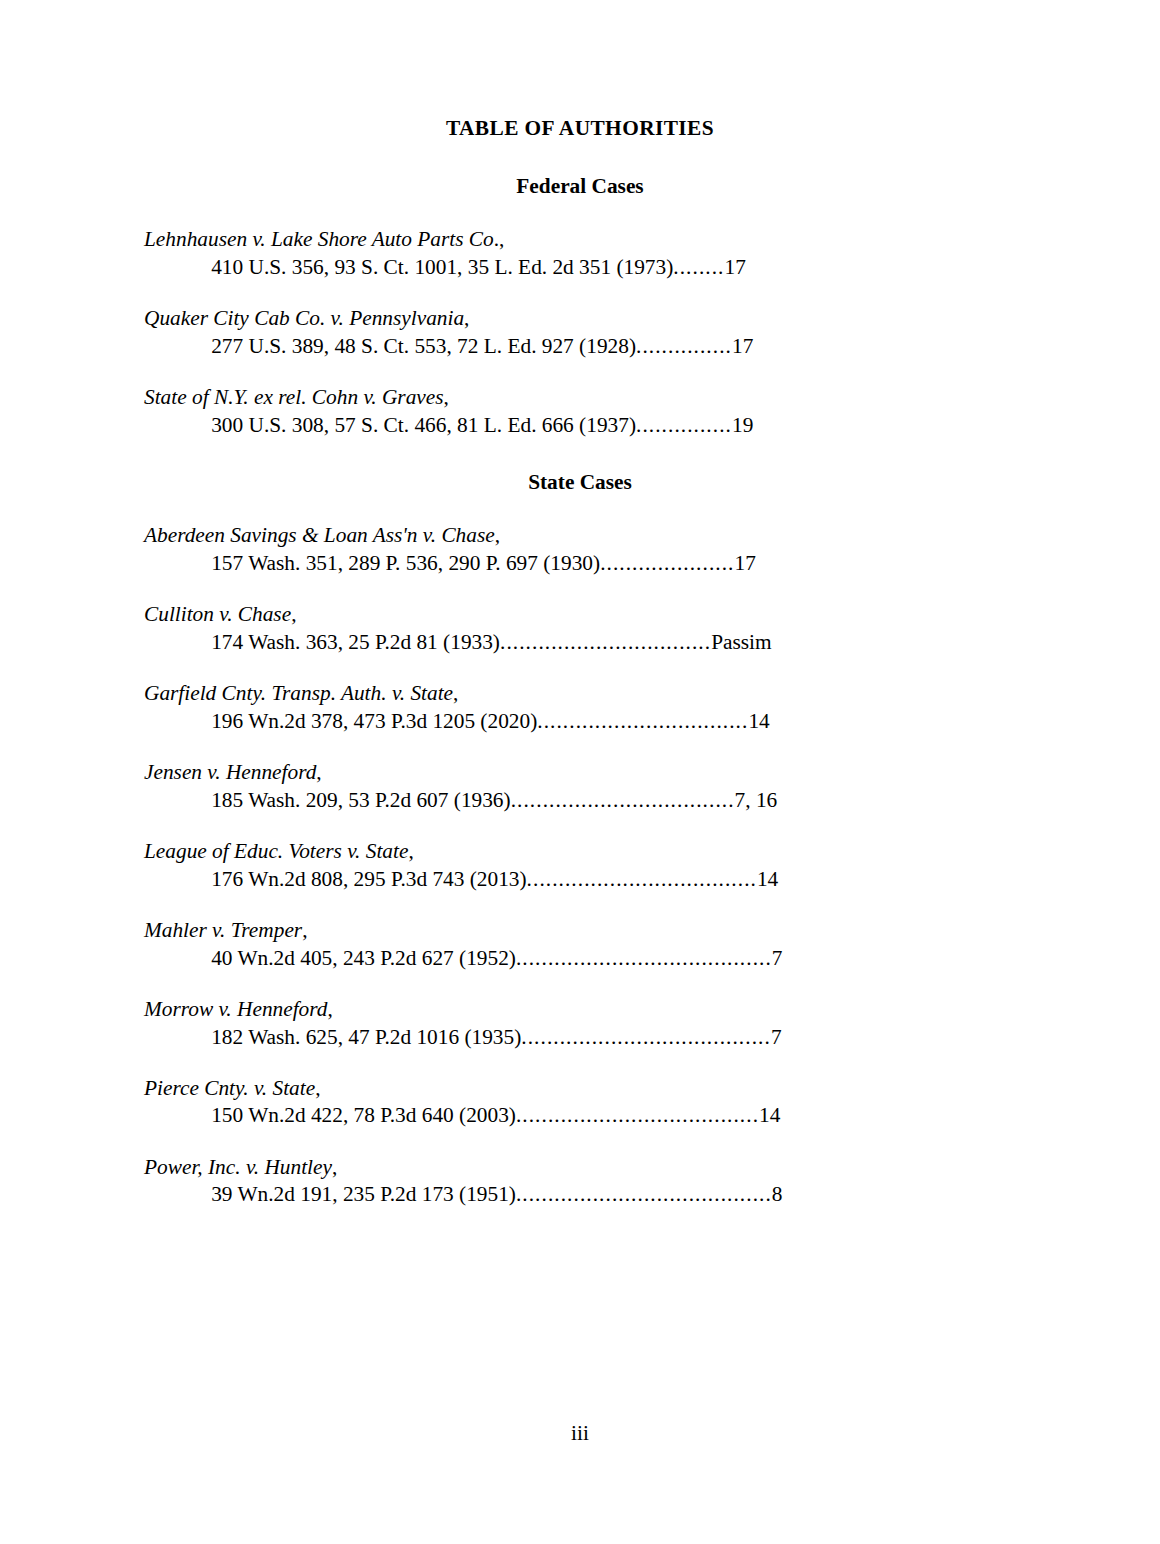TABLE OF AUTHORITIES
Federal Cases
Lehnhausen v. Lake Shore Auto Parts Co., 410 U.S. 356, 93 S. Ct. 1001, 35 L. Ed. 2d 351 (1973)........ 17
Quaker City Cab Co. v. Pennsylvania, 277 U.S. 389, 48 S. Ct. 553, 72 L. Ed. 927 (1928)............... 17
State of N.Y. ex rel. Cohn v. Graves, 300 U.S. 308, 57 S. Ct. 466, 81 L. Ed. 666 (1937)............... 19
State Cases
Aberdeen Savings & Loan Ass'n v. Chase, 157 Wash. 351, 289 P. 536, 290 P. 697 (1930)..................... 17
Culliton v. Chase, 174 Wash. 363, 25 P.2d 81 (1933)................................. Passim
Garfield Cnty. Transp. Auth. v. State, 196 Wn.2d 378, 473 P.3d 1205 (2020)................................. 14
Jensen v. Henneford, 185 Wash. 209, 53 P.2d 607 (1936)................................... 7, 16
League of Educ. Voters v. State, 176 Wn.2d 808, 295 P.3d 743 (2013).................................... 14
Mahler v. Tremper, 40 Wn.2d 405, 243 P.2d 627 (1952)........................................ 7
Morrow v. Henneford, 182 Wash. 625, 47 P.2d 1016 (1935)....................................... 7
Pierce Cnty. v. State, 150 Wn.2d 422, 78 P.3d 640 (2003)...................................... 14
Power, Inc. v. Huntley, 39 Wn.2d 191, 235 P.2d 173 (1951)........................................ 8
iii